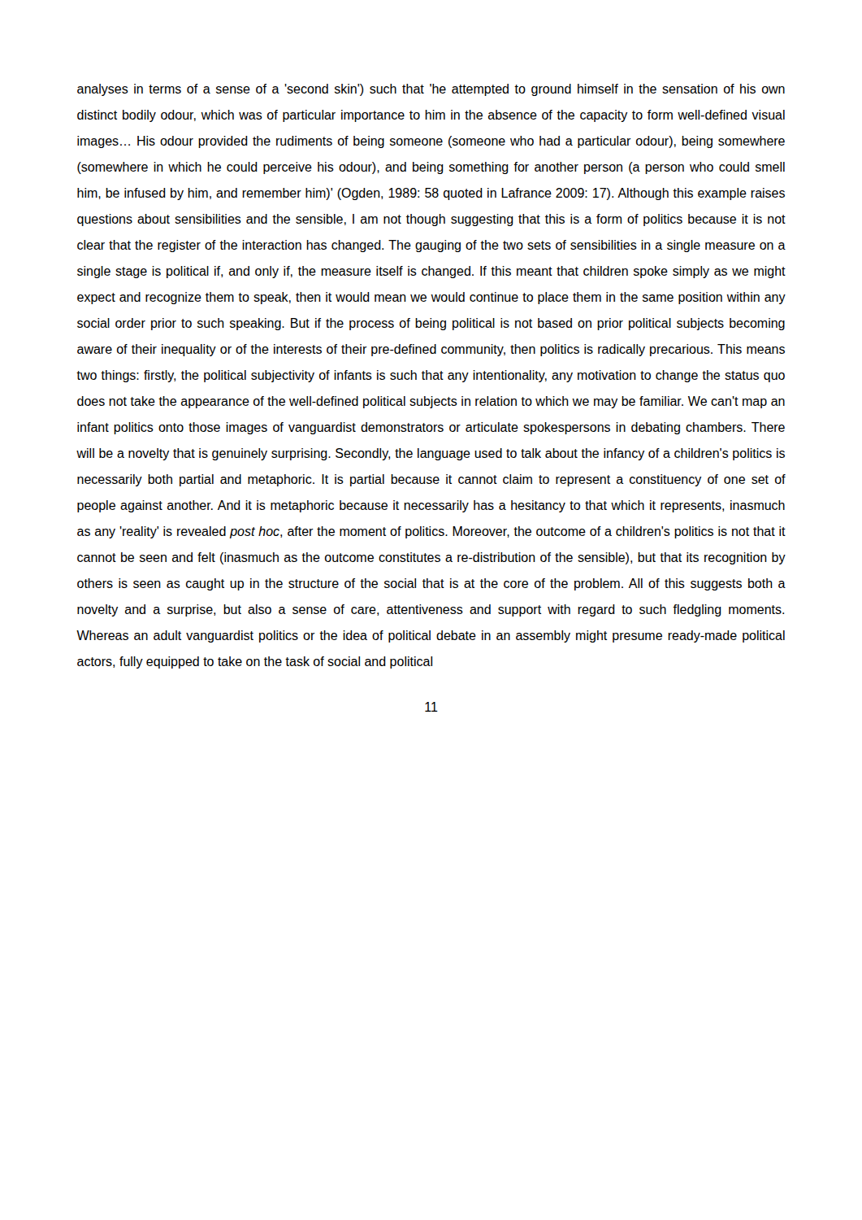analyses in terms of a sense of a 'second skin') such that 'he attempted to ground himself in the sensation of his own distinct bodily odour, which was of particular importance to him in the absence of the capacity to form well-defined visual images… His odour provided the rudiments of being someone (someone who had a particular odour), being somewhere (somewhere in which he could perceive his odour), and being something for another person (a person who could smell him, be infused by him, and remember him)' (Ogden, 1989: 58 quoted in Lafrance 2009: 17). Although this example raises questions about sensibilities and the sensible, I am not though suggesting that this is a form of politics because it is not clear that the register of the interaction has changed. The gauging of the two sets of sensibilities in a single measure on a single stage is political if, and only if, the measure itself is changed. If this meant that children spoke simply as we might expect and recognize them to speak, then it would mean we would continue to place them in the same position within any social order prior to such speaking. But if the process of being political is not based on prior political subjects becoming aware of their inequality or of the interests of their pre-defined community, then politics is radically precarious. This means two things: firstly, the political subjectivity of infants is such that any intentionality, any motivation to change the status quo does not take the appearance of the well-defined political subjects in relation to which we may be familiar. We can't map an infant politics onto those images of vanguardist demonstrators or articulate spokespersons in debating chambers. There will be a novelty that is genuinely surprising. Secondly, the language used to talk about the infancy of a children's politics is necessarily both partial and metaphoric. It is partial because it cannot claim to represent a constituency of one set of people against another. And it is metaphoric because it necessarily has a hesitancy to that which it represents, inasmuch as any 'reality' is revealed post hoc, after the moment of politics. Moreover, the outcome of a children's politics is not that it cannot be seen and felt (inasmuch as the outcome constitutes a re-distribution of the sensible), but that its recognition by others is seen as caught up in the structure of the social that is at the core of the problem. All of this suggests both a novelty and a surprise, but also a sense of care, attentiveness and support with regard to such fledgling moments. Whereas an adult vanguardist politics or the idea of political debate in an assembly might presume ready-made political actors, fully equipped to take on the task of social and political
11